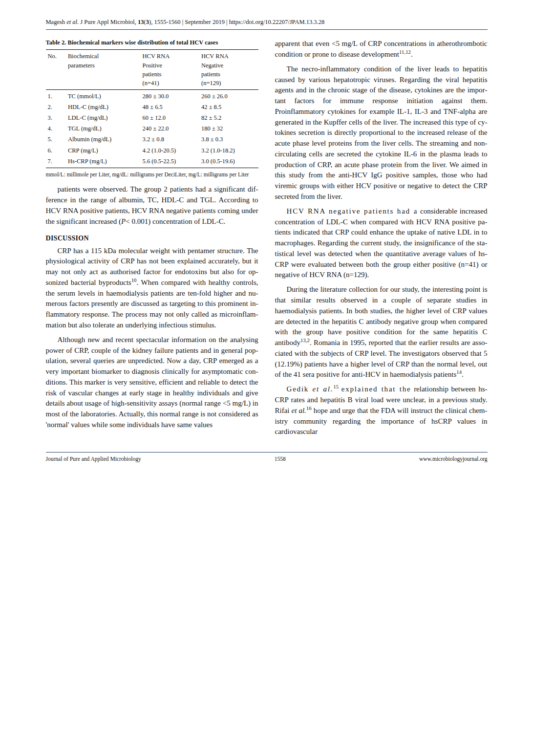Magesh et al. J Pure Appl Microbiol, 13(3), 1555-1560 | September 2019 | https://doi.org/10.22207/JPAM.13.3.28
Table 2. Biochemical markers wise distribution of total HCV cases
| No. | Biochemical parameters | HCV RNA Positive patients (n=41) | HCV RNA Negative patients (n=129) |
| --- | --- | --- | --- |
| 1. | TC (mmol/L) | 280 ± 30.0 | 260 ± 26.0 |
| 2. | HDL-C (mg/dL) | 48 ± 6.5 | 42 ± 8.5 |
| 3. | LDL-C (mg/dL) | 60 ± 12.0 | 82 ± 5.2 |
| 4. | TGL (mg/dL) | 240 ± 22.0 | 180 ± 32 |
| 5. | Albumin (mg/dL) | 3.2 ± 0.8 | 3.8 ± 0.3 |
| 6. | CRP (mg/L) | 4.2 (1.0-20.5) | 3.2 (1.0-18.2) |
| 7. | Hs-CRP (mg/L) | 5.6 (0.5-22.5) | 3.0 (0.5-19.6) |
mmol/L: millimole per Liter, mg/dL: milligrams per DeciLiter, mg/L: milligrams per Liter
patients were observed. The group 2 patients had a significant difference in the range of albumin, TC, HDL-C and TGL. According to HCV RNA positive patients, HCV RNA negative patients coming under the significant increased (P< 0.001) concentration of LDL-C.
Discussion
CRP has a 115 kDa molecular weight with pentamer structure. The physiological activity of CRP has not been explained accurately, but it may not only act as authorised factor for endotoxins but also for opsonized bacterial byproducts10. When compared with healthy controls, the serum levels in haemodialysis patients are ten-fold higher and numerous factors presently are discussed as targeting to this prominent inflammatory response. The process may not only called as microinflammation but also tolerate an underlying infectious stimulus.
Although new and recent spectacular information on the analysing power of CRP, couple of the kidney failure patients and in general population, several queries are unpredicted. Now a day, CRP emerged as a very important biomarker to diagnosis clinically for asymptomatic conditions. This marker is very sensitive, efficient and reliable to detect the risk of vascular changes at early stage in healthy individuals and give details about usage of high-sensitivity assays (normal range <5 mg/L) in most of the laboratories. Actually, this normal range is not considered as 'normal' values while some individuals have same values
apparent that even <5 mg/L of CRP concentrations in atherothrombotic condition or prone to disease development11,12.
The necro-inflammatory condition of the liver leads to hepatitis caused by various hepatotropic viruses. Regarding the viral hepatitis agents and in the chronic stage of the disease, cytokines are the important factors for immune response initiation against them. Proinflammatory cytokines for example IL-1, IL-3 and TNF-alpha are generated in the Kupffer cells of the liver. The increased this type of cytokines secretion is directly proportional to the increased release of the acute phase level proteins from the liver cells. The streaming and non-circulating cells are secreted the cytokine IL-6 in the plasma leads to production of CRP, an acute phase protein from the liver. We aimed in this study from the anti-HCV IgG positive samples, those who had viremic groups with either HCV positive or negative to detect the CRP secreted from the liver.
HCV RNA negative patients had a considerable increased concentration of LDL-C when compared with HCV RNA positive patients indicated that CRP could enhance the uptake of native LDL in to macrophages. Regarding the current study, the insignificance of the statistical level was detected when the quantitative average values of hs-CRP were evaluated between both the group either positive (n=41) or negative of HCV RNA (n=129).
During the literature collection for our study, the interesting point is that similar results observed in a couple of separate studies in haemodialysis patients. In both studies, the higher level of CRP values are detected in the hepatitis C antibody negative group when compared with the group have positive condition for the same hepatitis C antibody13,2. Romania in 1995, reported that the earlier results are associated with the subjects of CRP level. The investigators observed that 5 (12.19%) patients have a higher level of CRP than the normal level, out of the 41 sera positive for anti-HCV in haemodialysis patients14.
Gedik et al.15 explained that the relationship between hs-CRP rates and hepatitis B viral load were unclear, in a previous study. Rifai et al.16 hope and urge that the FDA will instruct the clinical chemistry community regarding the importance of hsCRP values in cardiovascular
Journal of Pure and Applied Microbiology
1558
www.microbiologyjournal.org